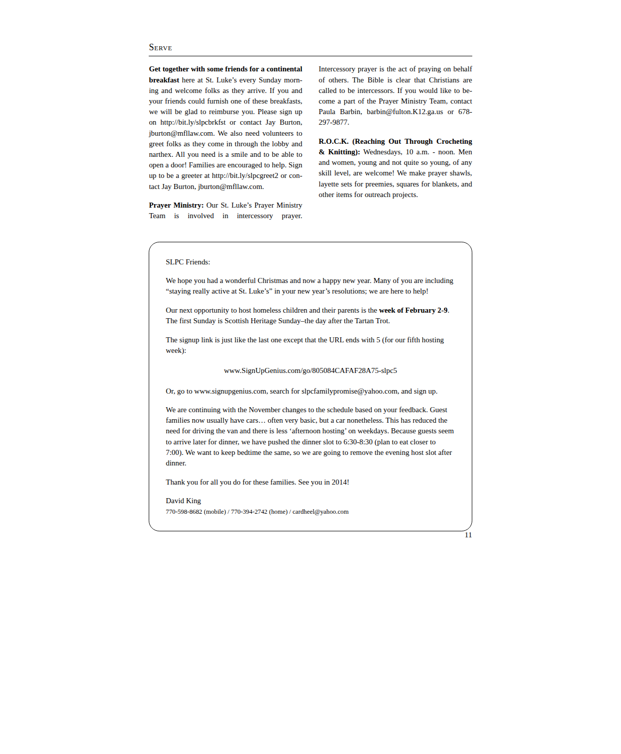Serve
Get together with some friends for a continental breakfast here at St. Luke’s every Sunday morning and welcome folks as they arrive. If you and your friends could furnish one of these breakfasts, we will be glad to reimburse you. Please sign up on http://bit.ly/slpcbrkfst or contact Jay Burton, jburton@mfllaw.com. We also need volunteers to greet folks as they come in through the lobby and narthex. All you need is a smile and to be able to open a door! Families are encouraged to help. Sign up to be a greeter at http://bit.ly/slpcgreet2 or contact Jay Burton, jburton@mfllaw.com.
Prayer Ministry: Our St. Luke’s Prayer Ministry Team is involved in intercessory prayer. Intercessory prayer is the act of praying on behalf of others. The Bible is clear that Christians are called to be intercessors. If you would like to become a part of the Prayer Ministry Team, contact Paula Barbin, barbin@fulton.K12.ga.us or 678-297-9877.
R.O.C.K. (Reaching Out Through Crocheting & Knitting): Wednesdays, 10 a.m. - noon. Men and women, young and not quite so young, of any skill level, are welcome! We make prayer shawls, layette sets for preemies, squares for blankets, and other items for outreach projects.
SLPC Friends:
We hope you had a wonderful Christmas and now a happy new year. Many of you are including “staying really active at St. Luke’s” in your new year’s resolutions; we are here to help!
Our next opportunity to host homeless children and their parents is the week of February 2-9. The first Sunday is Scottish Heritage Sunday–the day after the Tartan Trot.
The signup link is just like the last one except that the URL ends with 5 (for our fifth hosting week):
www.SignUpGenius.com/go/805084CAFAF28A75-slpc5
Or, go to www.signupgenius.com, search for slpcfamilypromise@yahoo.com, and sign up.
We are continuing with the November changes to the schedule based on your feedback. Guest families now usually have cars… often very basic, but a car nonetheless. This has reduced the need for driving the van and there is less ‘afternoon hosting’ on weekdays. Because guests seem to arrive later for dinner, we have pushed the dinner slot to 6:30-8:30 (plan to eat closer to 7:00). We want to keep bedtime the same, so we are going to remove the evening host slot after dinner.
Thank you for all you do for these families. See you in 2014!
David King
770-598-8682 (mobile) / 770-394-2742 (home) / cardheel@yahoo.com
11